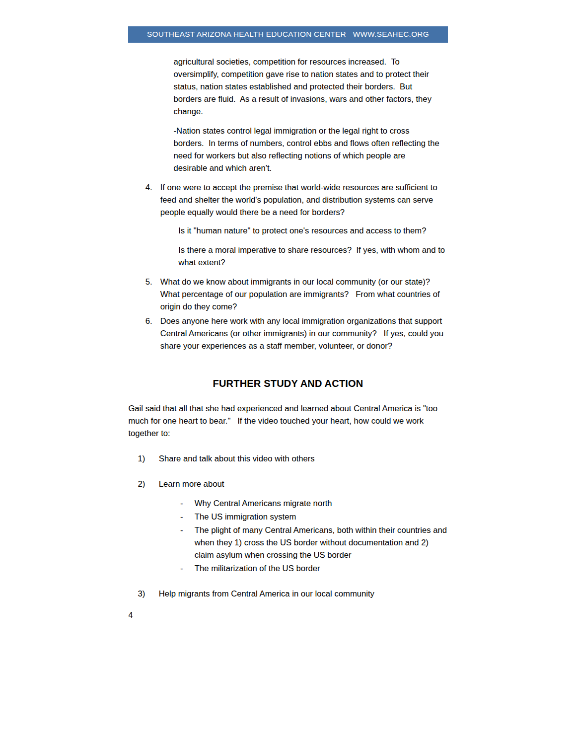SOUTHEAST ARIZONA HEALTH EDUCATION CENTER WWW.SEAHEC.ORG
agricultural societies, competition for resources increased. To oversimplify, competition gave rise to nation states and to protect their status, nation states established and protected their borders. But borders are fluid. As a result of invasions, wars and other factors, they change.
-Nation states control legal immigration or the legal right to cross borders. In terms of numbers, control ebbs and flows often reflecting the need for workers but also reflecting notions of which people are desirable and which aren't.
If one were to accept the premise that world-wide resources are sufficient to feed and shelter the world's population, and distribution systems can serve people equally would there be a need for borders?
Is it "human nature" to protect one's resources and access to them?
Is there a moral imperative to share resources? If yes, with whom and to what extent?
What do we know about immigrants in our local community (or our state)? What percentage of our population are immigrants? From what countries of origin do they come?
Does anyone here work with any local immigration organizations that support Central Americans (or other immigrants) in our community? If yes, could you share your experiences as a staff member, volunteer, or donor?
FURTHER STUDY AND ACTION
Gail said that all that she had experienced and learned about Central America is "too much for one heart to bear." If the video touched your heart, how could we work together to:
Share and talk about this video with others
Learn more about
Why Central Americans migrate north
The US immigration system
The plight of many Central Americans, both within their countries and when they 1) cross the US border without documentation and 2) claim asylum when crossing the US border
The militarization of the US border
Help migrants from Central America in our local community
4